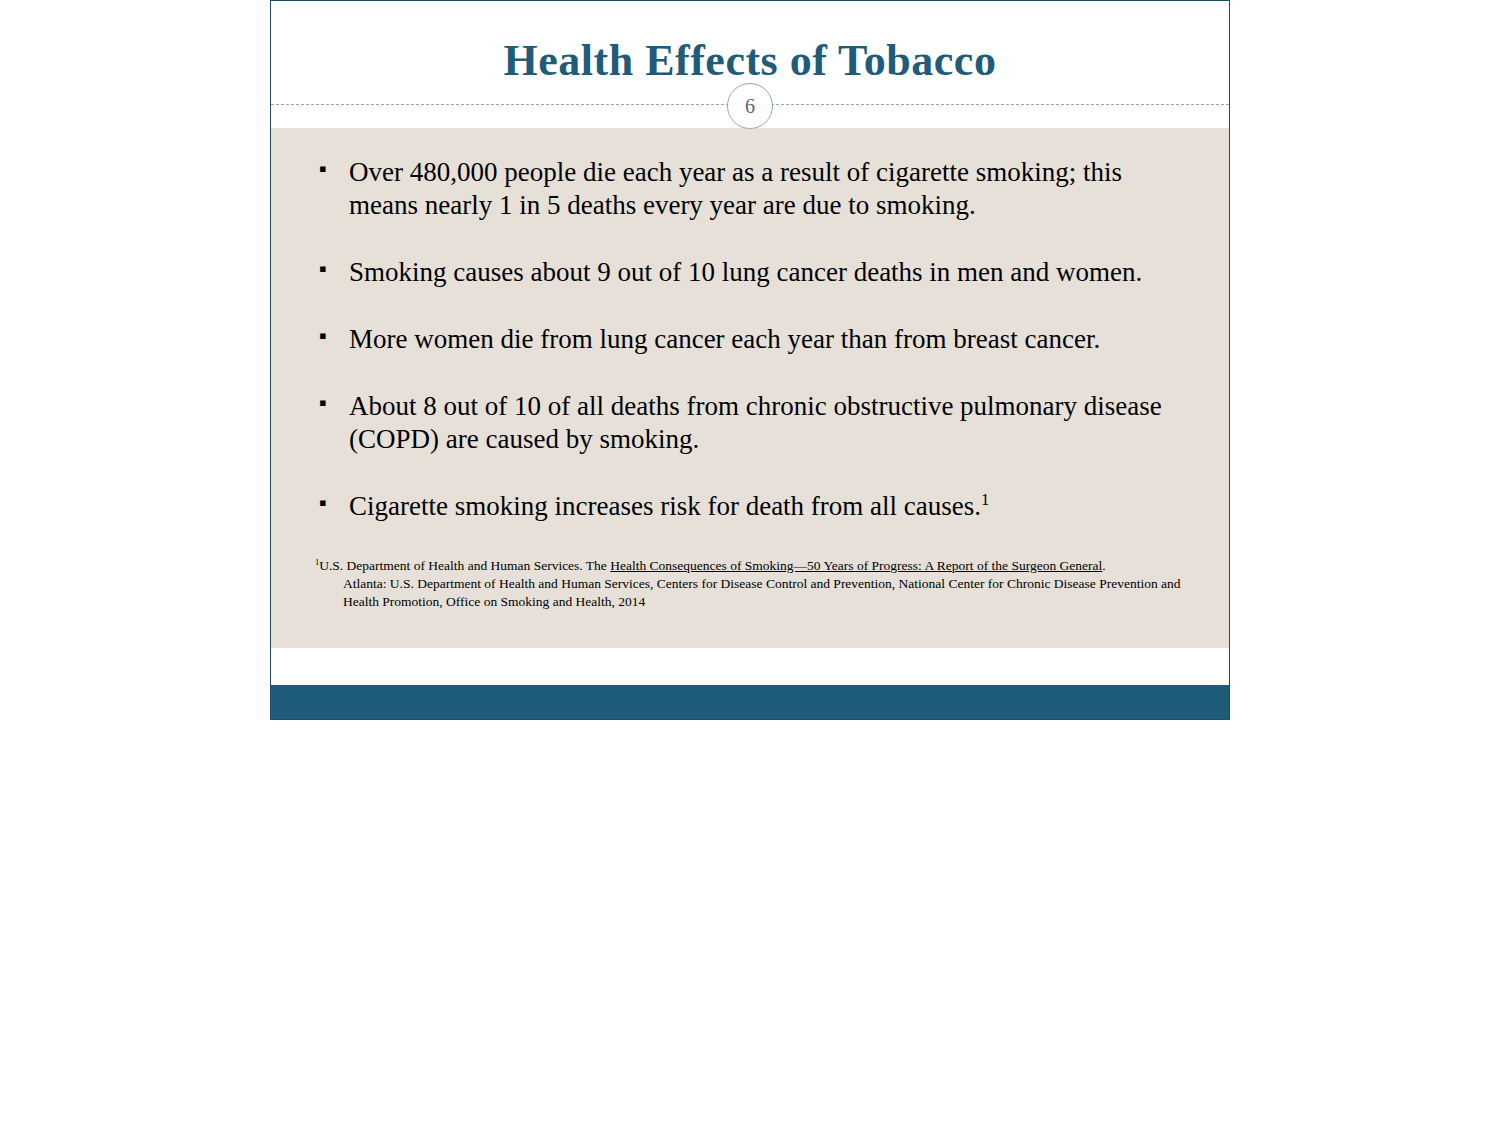Health Effects of Tobacco
6
Over 480,000 people die each year as a result of cigarette smoking; this means nearly 1 in 5 deaths every year are due to smoking.
Smoking causes about 9 out of 10 lung cancer deaths in men and women.
More women die from lung cancer each year than from breast cancer.
About 8 out of 10 of all deaths from chronic obstructive pulmonary disease (COPD) are caused by smoking.
Cigarette smoking increases risk for death from all causes.1
1U.S. Department of Health and Human Services. The Health Consequences of Smoking—50 Years of Progress: A Report of the Surgeon General. Atlanta: U.S. Department of Health and Human Services, Centers for Disease Control and Prevention, National Center for Chronic Disease Prevention and Health Promotion, Office on Smoking and Health, 2014